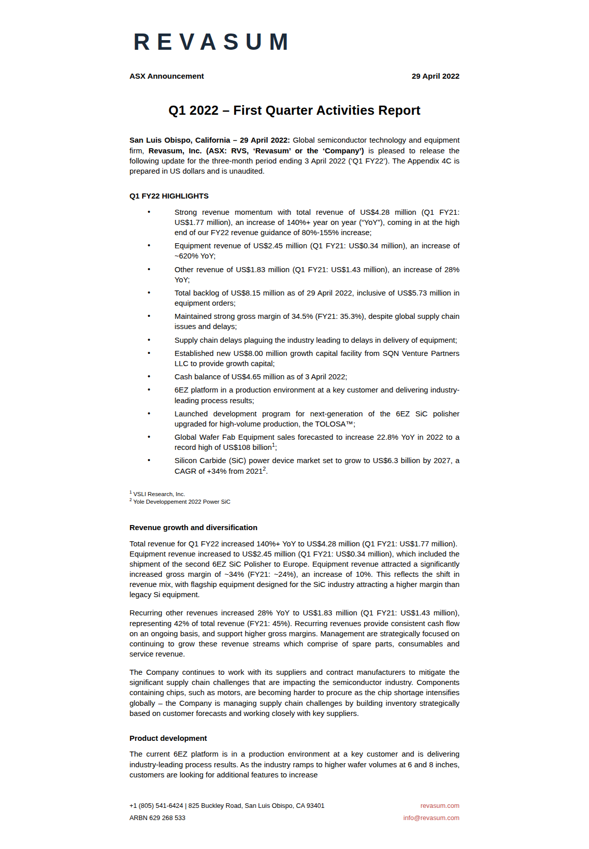REVASUM
ASX Announcement 29 April 2022
Q1 2022 – First Quarter Activities Report
San Luis Obispo, California – 29 April 2022: Global semiconductor technology and equipment firm, Revasum, Inc. (ASX: RVS, ‘Revasum’ or the ‘Company’) is pleased to release the following update for the three-month period ending 3 April 2022 (‘Q1 FY22’). The Appendix 4C is prepared in US dollars and is unaudited.
Q1 FY22 HIGHLIGHTS
Strong revenue momentum with total revenue of US$4.28 million (Q1 FY21: US$1.77 million), an increase of 140%+ year on year (“YoY”), coming in at the high end of our FY22 revenue guidance of 80%-155% increase;
Equipment revenue of US$2.45 million (Q1 FY21: US$0.34 million), an increase of ~620% YoY;
Other revenue of US$1.83 million (Q1 FY21: US$1.43 million), an increase of 28% YoY;
Total backlog of US$8.15 million as of 29 April 2022, inclusive of US$5.73 million in equipment orders;
Maintained strong gross margin of 34.5% (FY21: 35.3%), despite global supply chain issues and delays;
Supply chain delays plaguing the industry leading to delays in delivery of equipment;
Established new US$8.00 million growth capital facility from SQN Venture Partners LLC to provide growth capital;
Cash balance of US$4.65 million as of 3 April 2022;
6EZ platform in a production environment at a key customer and delivering industry-leading process results;
Launched development program for next-generation of the 6EZ SiC polisher upgraded for high-volume production, the TOLOSA™;
Global Wafer Fab Equipment sales forecasted to increase 22.8% YoY in 2022 to a record high of US$108 billion1;
Silicon Carbide (SiC) power device market set to grow to US$6.3 billion by 2027, a CAGR of +34% from 20212.
1 VSLI Research, Inc.
2 Yole Developpement 2022 Power SiC
Revenue growth and diversification
Total revenue for Q1 FY22 increased 140%+ YoY to US$4.28 million (Q1 FY21: US$1.77 million). Equipment revenue increased to US$2.45 million (Q1 FY21: US$0.34 million), which included the shipment of the second 6EZ SiC Polisher to Europe. Equipment revenue attracted a significantly increased gross margin of ~34% (FY21: ~24%), an increase of 10%. This reflects the shift in revenue mix, with flagship equipment designed for the SiC industry attracting a higher margin than legacy Si equipment.
Recurring other revenues increased 28% YoY to US$1.83 million (Q1 FY21: US$1.43 million), representing 42% of total revenue (FY21: 45%). Recurring revenues provide consistent cash flow on an ongoing basis, and support higher gross margins. Management are strategically focused on continuing to grow these revenue streams which comprise of spare parts, consumables and service revenue.
The Company continues to work with its suppliers and contract manufacturers to mitigate the significant supply chain challenges that are impacting the semiconductor industry. Components containing chips, such as motors, are becoming harder to procure as the chip shortage intensifies globally – the Company is managing supply chain challenges by building inventory strategically based on customer forecasts and working closely with key suppliers.
Product development
The current 6EZ platform is in a production environment at a key customer and is delivering industry-leading process results. As the industry ramps to higher wafer volumes at 6 and 8 inches, customers are looking for additional features to increase
+1 (805) 541-6424 | 825 Buckley Road, San Luis Obispo, CA 93401 revasum.com
ARBN 629 268 533 info@revasum.com